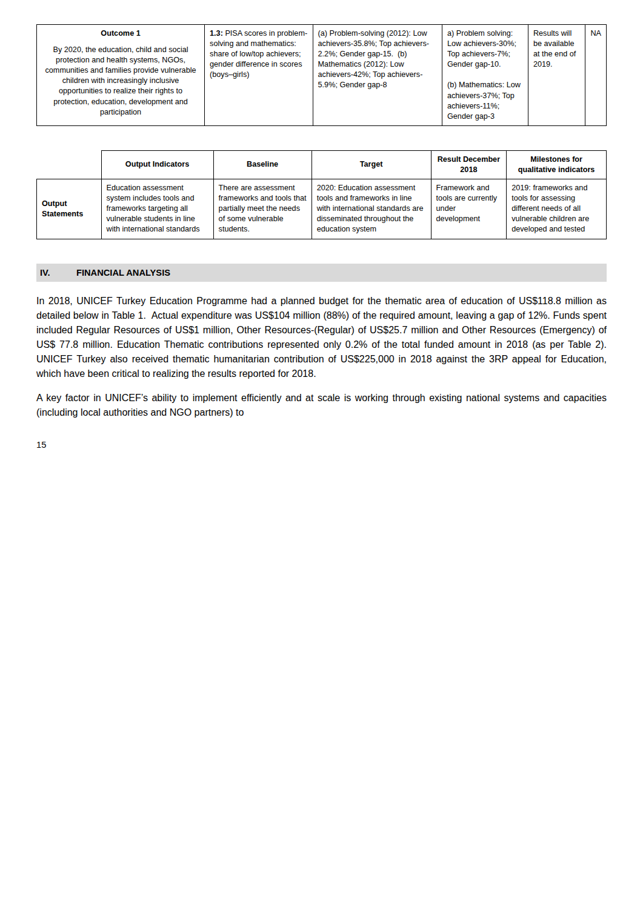| Outcome 1 By 2020, the education, child and social protection and health systems, NGOs, communities and families provide vulnerable children with increasingly inclusive opportunities to realize their rights to protection, education, development and participation | 1.3: PISA scores in problem-solving and mathematics: share of low/top achievers; gender difference in scores (boys–girls) | (a) Problem-solving (2012): Low achievers-35.8%; Top achievers-2.2%; Gender gap-15. (b) Mathematics (2012): Low achievers-42%; Top achievers-5.9%; Gender gap-8 | a) Problem solving: Low achievers-30%; Top achievers-7%; Gender gap-10. (b) Mathematics: Low achievers-37%; Top achievers-11%; Gender gap-3 | Results will be available at the end of 2019. | NA |
| | Output Indicators | Baseline | Target | Result December 2018 | Milestones for qualitative indicators |
| --- | --- | --- | --- | --- | --- |
| Output Statements | Education assessment system includes tools and frameworks targeting all vulnerable students in line with international standards | There are assessment frameworks and tools that partially meet the needs of some vulnerable students. | 2020: Education assessment tools and frameworks in line with international standards are disseminated throughout the education system | Framework and tools are currently under development | 2019: frameworks and tools for assessing different needs of all vulnerable children are developed and tested |
IV. FINANCIAL ANALYSIS
In 2018, UNICEF Turkey Education Programme had a planned budget for the thematic area of education of US$118.8 million as detailed below in Table 1. Actual expenditure was US$104 million (88%) of the required amount, leaving a gap of 12%. Funds spent included Regular Resources of US$1 million, Other Resources-(Regular) of US$25.7 million and Other Resources (Emergency) of US$ 77.8 million. Education Thematic contributions represented only 0.2% of the total funded amount in 2018 (as per Table 2). UNICEF Turkey also received thematic humanitarian contribution of US$225,000 in 2018 against the 3RP appeal for Education, which have been critical to realizing the results reported for 2018.
A key factor in UNICEF’s ability to implement efficiently and at scale is working through existing national systems and capacities (including local authorities and NGO partners) to
15